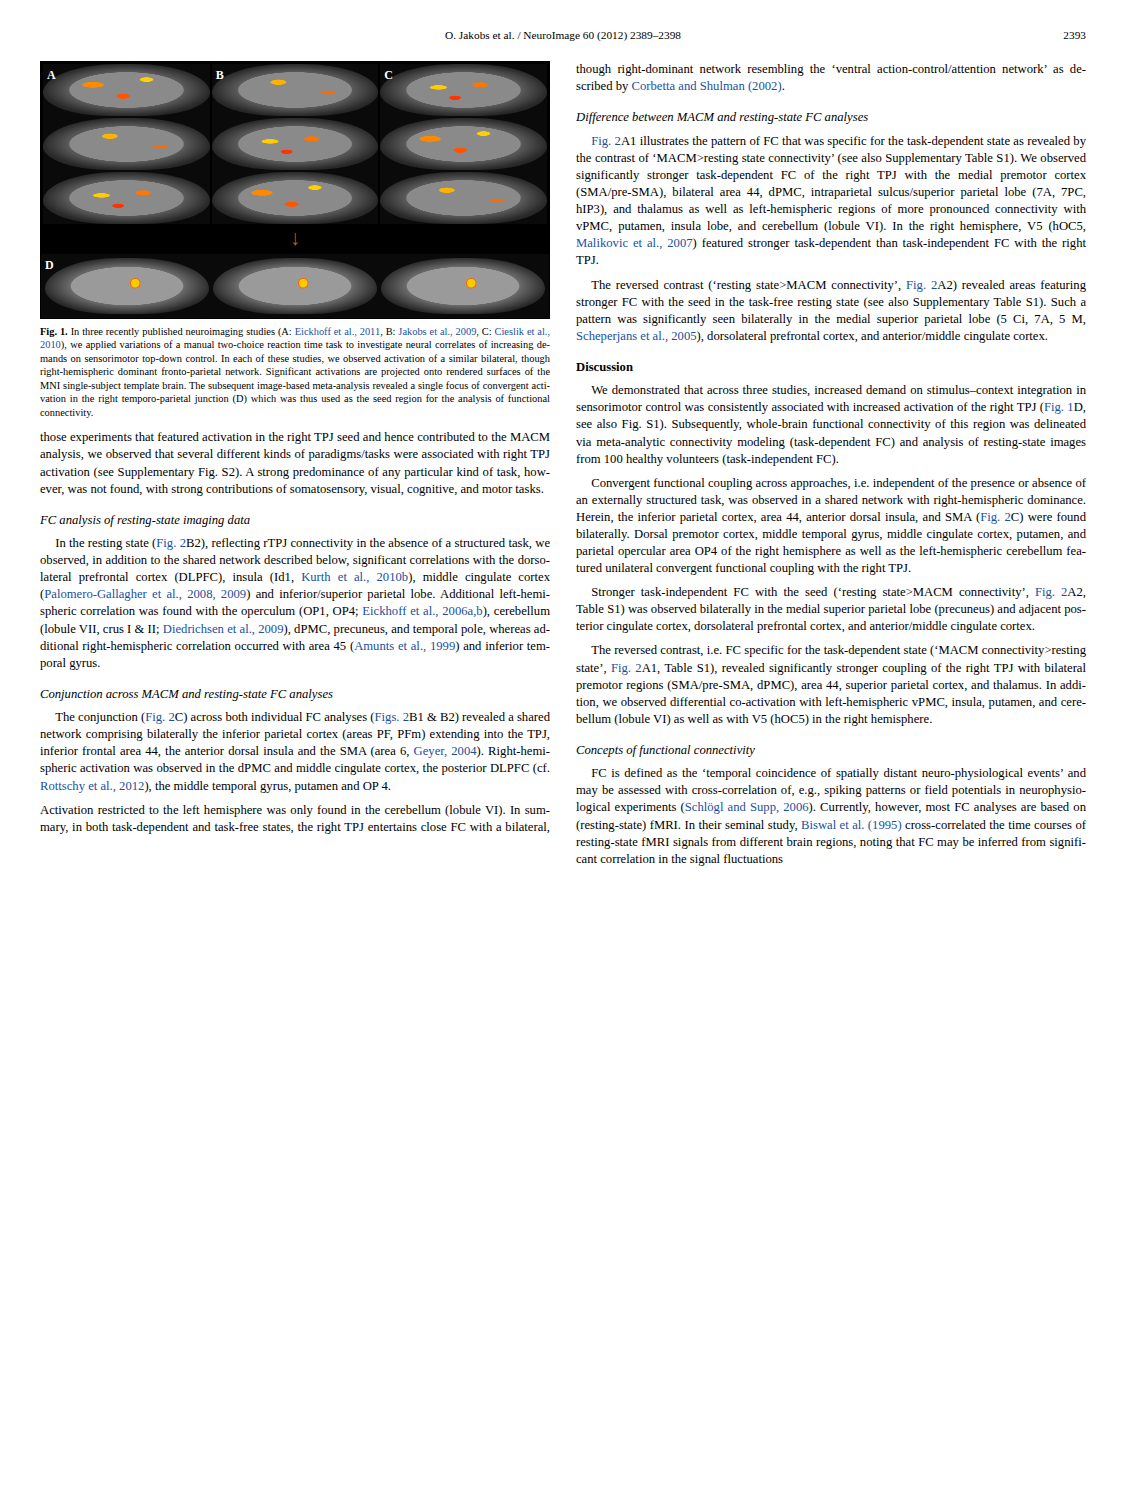O. Jakobs et al. / NeuroImage 60 (2012) 2389–2398 2393
A
B
C
↓
D
Fig. 1. In three recently published neuroimaging studies (A: Eickhoff et al., 2011, B: Jakobs et al., 2009, C: Cieslik et al., 2010), we applied variations of a manual two-choice reaction time task to investigate neural correlates of increasing demands on sensorimotor top-down control. In each of these studies, we observed activation of a similar bilateral, though right-hemispheric dominant fronto-parietal network. Significant activations are projected onto rendered surfaces of the MNI single-subject template brain. The subsequent image-based meta-analysis revealed a single focus of convergent activation in the right temporo-parietal junction (D) which was thus used as the seed region for the analysis of functional connectivity.
those experiments that featured activation in the right TPJ seed and hence contributed to the MACM analysis, we observed that several different kinds of paradigms/tasks were associated with right TPJ activation (see Supplementary Fig. S2). A strong predominance of any particular kind of task, however, was not found, with strong contributions of somatosensory, visual, cognitive, and motor tasks.
FC analysis of resting-state imaging data
In the resting state (Fig. 2 B2), reflecting rTPJ connectivity in the absence of a structured task, we observed, in addition to the shared network described below, significant correlations with the dorsolateral prefrontal cortex (DLPFC), insula (Id1, Kurth et al., 2010b), middle cingulate cortex (Palomero-Gallagher et al., 2008, 2009) and inferior/superior parietal lobe. Additional left-hemispheric correlation was found with the operculum (OP1, OP4; Eickhoff et al., 2006a,b), cerebellum (lobule VII, crus I & II; Diedrichsen et al., 2009), dPMC, precuneus, and temporal pole, whereas additional right-hemispheric correlation occurred with area 45 (Amunts et al., 1999) and inferior temporal gyrus.
Conjunction across MACM and resting-state FC analyses
The conjunction (Fig. 2 C) across both individual FC analyses (Figs. 2 B1 & B2) revealed a shared network comprising bilaterally the inferior parietal cortex (areas PF, PFm) extending into the TPJ, inferior frontal area 44, the anterior dorsal insula and the SMA (area 6, Geyer, 2004). Right-hemispheric activation was observed in the dPMC and middle cingulate cortex, the posterior DLPFC (cf. Rottschy et al., 2012), the middle temporal gyrus, putamen and OP 4.
Activation restricted to the left hemisphere was only found in the cerebellum (lobule VI). In summary, in both task-dependent and task-free states, the right TPJ entertains close FC with a bilateral, though right-dominant network resembling the ‘ventral action-control/attention network’ as described by Corbetta and Shulman (2002).
Difference between MACM and resting-state FC analyses
Fig. 2 A1 illustrates the pattern of FC that was specific for the task-dependent state as revealed by the contrast of ‘MACM>resting state connectivity’ (see also Supplementary Table S1). We observed significantly stronger task-dependent FC of the right TPJ with the medial premotor cortex (SMA/pre-SMA), bilateral area 44, dPMC, intraparietal sulcus/superior parietal lobe (7A, 7PC, hIP3), and thalamus as well as left-hemispheric regions of more pronounced connectivity with vPMC, putamen, insula lobe, and cerebellum (lobule VI). In the right hemisphere, V5 (hOC5, Malikovic et al., 2007) featured stronger task-dependent than task-independent FC with the right TPJ.
The reversed contrast (‘resting state>MACM connectivity’, Fig. 2 A2) revealed areas featuring stronger FC with the seed in the task-free resting state (see also Supplementary Table S1). Such a pattern was significantly seen bilaterally in the medial superior parietal lobe (5 Ci, 7A, 5 M, Scheperjans et al., 2005), dorsolateral prefrontal cortex, and anterior/middle cingulate cortex.
Discussion
We demonstrated that across three studies, increased demand on stimulus–context integration in sensorimotor control was consistently associated with increased activation of the right TPJ (Fig. 1 D, see also Fig. S1). Subsequently, whole-brain functional connectivity of this region was delineated via meta-analytic connectivity modeling (task-dependent FC) and analysis of resting-state images from 100 healthy volunteers (task-independent FC).
Convergent functional coupling across approaches, i.e. independent of the presence or absence of an externally structured task, was observed in a shared network with right-hemispheric dominance. Herein, the inferior parietal cortex, area 44, anterior dorsal insula, and SMA (Fig. 2 C) were found bilaterally. Dorsal premotor cortex, middle temporal gyrus, middle cingulate cortex, putamen, and parietal opercular area OP4 of the right hemisphere as well as the left-hemispheric cerebellum featured unilateral convergent functional coupling with the right TPJ.
Stronger task-independent FC with the seed (‘resting state>MACM connectivity’, Fig. 2 A2, Table S1) was observed bilaterally in the medial superior parietal lobe (precuneus) and adjacent posterior cingulate cortex, dorsolateral prefrontal cortex, and anterior/middle cingulate cortex.
The reversed contrast, i.e. FC specific for the task-dependent state (‘MACM connectivity>resting state’, Fig. 2 A1, Table S1), revealed significantly stronger coupling of the right TPJ with bilateral premotor regions (SMA/pre-SMA, dPMC), area 44, superior parietal cortex, and thalamus. In addition, we observed differential co-activation with left-hemispheric vPMC, insula, putamen, and cerebellum (lobule VI) as well as with V5 (hOC5) in the right hemisphere.
Concepts of functional connectivity
FC is defined as the ‘temporal coincidence of spatially distant neuro-physiological events’ and may be assessed with cross-correlation of, e.g., spiking patterns or field potentials in neurophysiological experiments (Schlögl and Supp, 2006). Currently, however, most FC analyses are based on (resting-state) fMRI. In their seminal study, Biswal et al. (1995) cross-correlated the time courses of resting-state fMRI signals from different brain regions, noting that FC may be inferred from significant correlation in the signal fluctuations